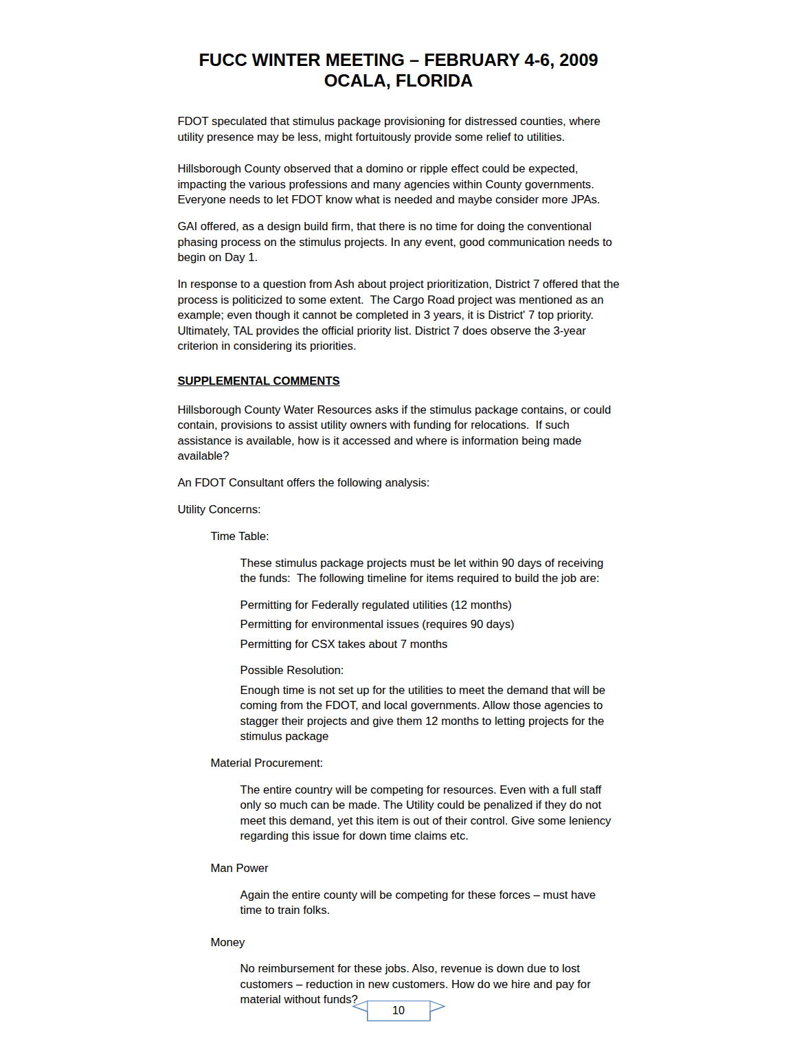FUCC WINTER MEETING – FEBRUARY 4-6, 2009
OCALA, FLORIDA
FDOT speculated that stimulus package provisioning for distressed counties, where utility presence may be less, might fortuitously provide some relief to utilities.
Hillsborough County observed that a domino or ripple effect could be expected, impacting the various professions and many agencies within County governments. Everyone needs to let FDOT know what is needed and maybe consider more JPAs.
GAI offered, as a design build firm, that there is no time for doing the conventional phasing process on the stimulus projects. In any event, good communication needs to begin on Day 1.
In response to a question from Ash about project prioritization, District 7 offered that the process is politicized to some extent. The Cargo Road project was mentioned as an example; even though it cannot be completed in 3 years, it is District' 7 top priority. Ultimately, TAL provides the official priority list. District 7 does observe the 3-year criterion in considering its priorities.
SUPPLEMENTAL COMMENTS
Hillsborough County Water Resources asks if the stimulus package contains, or could contain, provisions to assist utility owners with funding for relocations. If such assistance is available, how is it accessed and where is information being made available?
An FDOT Consultant offers the following analysis:
Utility Concerns:
Time Table:
These stimulus package projects must be let within 90 days of receiving the funds: The following timeline for items required to build the job are:
Permitting for Federally regulated utilities (12 months)
Permitting for environmental issues (requires 90 days)
Permitting for CSX takes about 7 months
Possible Resolution:
Enough time is not set up for the utilities to meet the demand that will be coming from the FDOT, and local governments. Allow those agencies to stagger their projects and give them 12 months to letting projects for the stimulus package
Material Procurement:
The entire country will be competing for resources. Even with a full staff only so much can be made. The Utility could be penalized if they do not meet this demand, yet this item is out of their control. Give some leniency regarding this issue for down time claims etc.
Man Power
Again the entire county will be competing for these forces – must have time to train folks.
Money
No reimbursement for these jobs. Also, revenue is down due to lost customers – reduction in new customers. How do we hire and pay for material without funds?
10